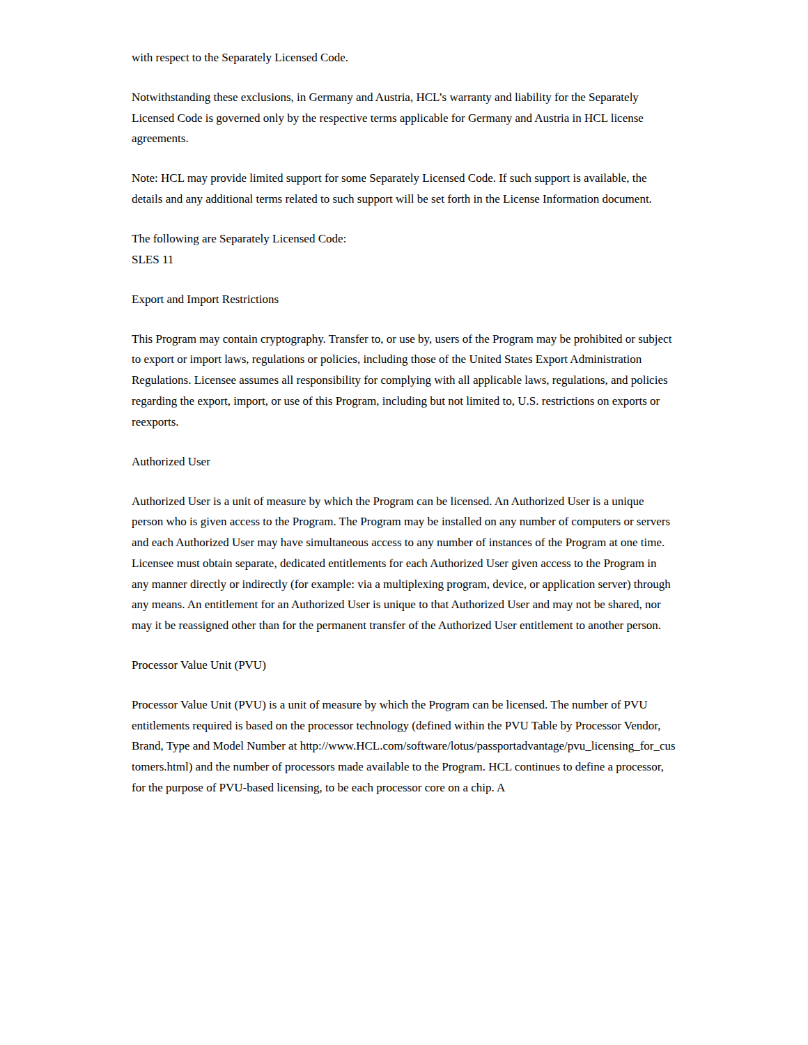with respect to the Separately Licensed Code.
Notwithstanding these exclusions, in Germany and Austria, HCL’s warranty and liability for the Separately Licensed Code is governed only by the respective terms applicable for Germany and Austria in HCL license agreements.
Note: HCL may provide limited support for some Separately Licensed Code. If such support is available, the details and any additional terms related to such support will be set forth in the License Information document.
The following are Separately Licensed Code:
SLES 11
Export and Import Restrictions
This Program may contain cryptography. Transfer to, or use by, users of the Program may be prohibited or subject to export or import laws, regulations or policies, including those of the United States Export Administration Regulations. Licensee assumes all responsibility for complying with all applicable laws, regulations, and policies regarding the export, import, or use of this Program, including but not limited to, U.S. restrictions on exports or reexports.
Authorized User
Authorized User is a unit of measure by which the Program can be licensed. An Authorized User is a unique person who is given access to the Program. The Program may be installed on any number of computers or servers and each Authorized User may have simultaneous access to any number of instances of the Program at one time. Licensee must obtain separate, dedicated entitlements for each Authorized User given access to the Program in any manner directly or indirectly (for example: via a multiplexing program, device, or application server) through any means. An entitlement for an Authorized User is unique to that Authorized User and may not be shared, nor may it be reassigned other than for the permanent transfer of the Authorized User entitlement to another person.
Processor Value Unit (PVU)
Processor Value Unit (PVU) is a unit of measure by which the Program can be licensed. The number of PVU entitlements required is based on the processor technology (defined within the PVU Table by Processor Vendor, Brand, Type and Model Number at http://www.HCL.com/software/lotus/passportadvantage/pvu_licensing_for_customers.html) and the number of processors made available to the Program. HCL continues to define a processor, for the purpose of PVU-based licensing, to be each processor core on a chip. A